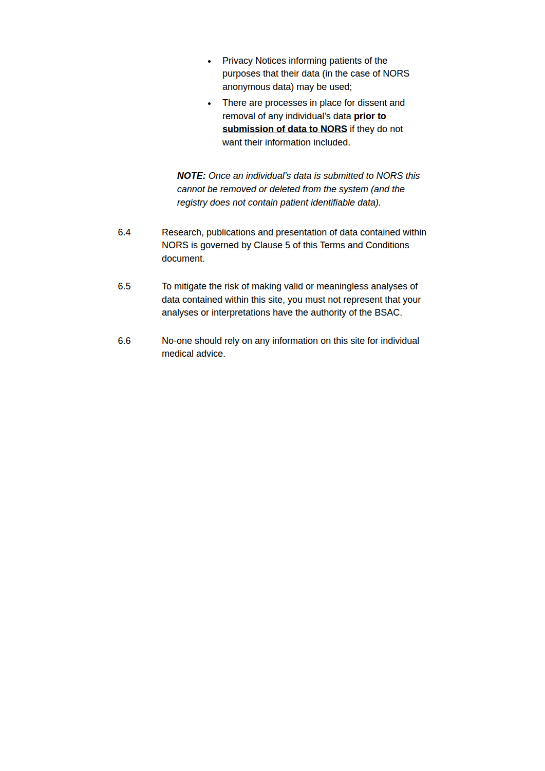Privacy Notices informing patients of the purposes that their data (in the case of NORS anonymous data) may be used;
There are processes in place for dissent and removal of any individual’s data prior to submission of data to NORS if they do not want their information included.
NOTE: Once an individual’s data is submitted to NORS this cannot be removed or deleted from the system (and the registry does not contain patient identifiable data).
6.4
Research, publications and presentation of data contained within NORS is governed by Clause 5 of this Terms and Conditions document.
6.5
To mitigate the risk of making valid or meaningless analyses of data contained within this site, you must not represent that your analyses or interpretations have the authority of the BSAC.
6.6
No-one should rely on any information on this site for individual medical advice.